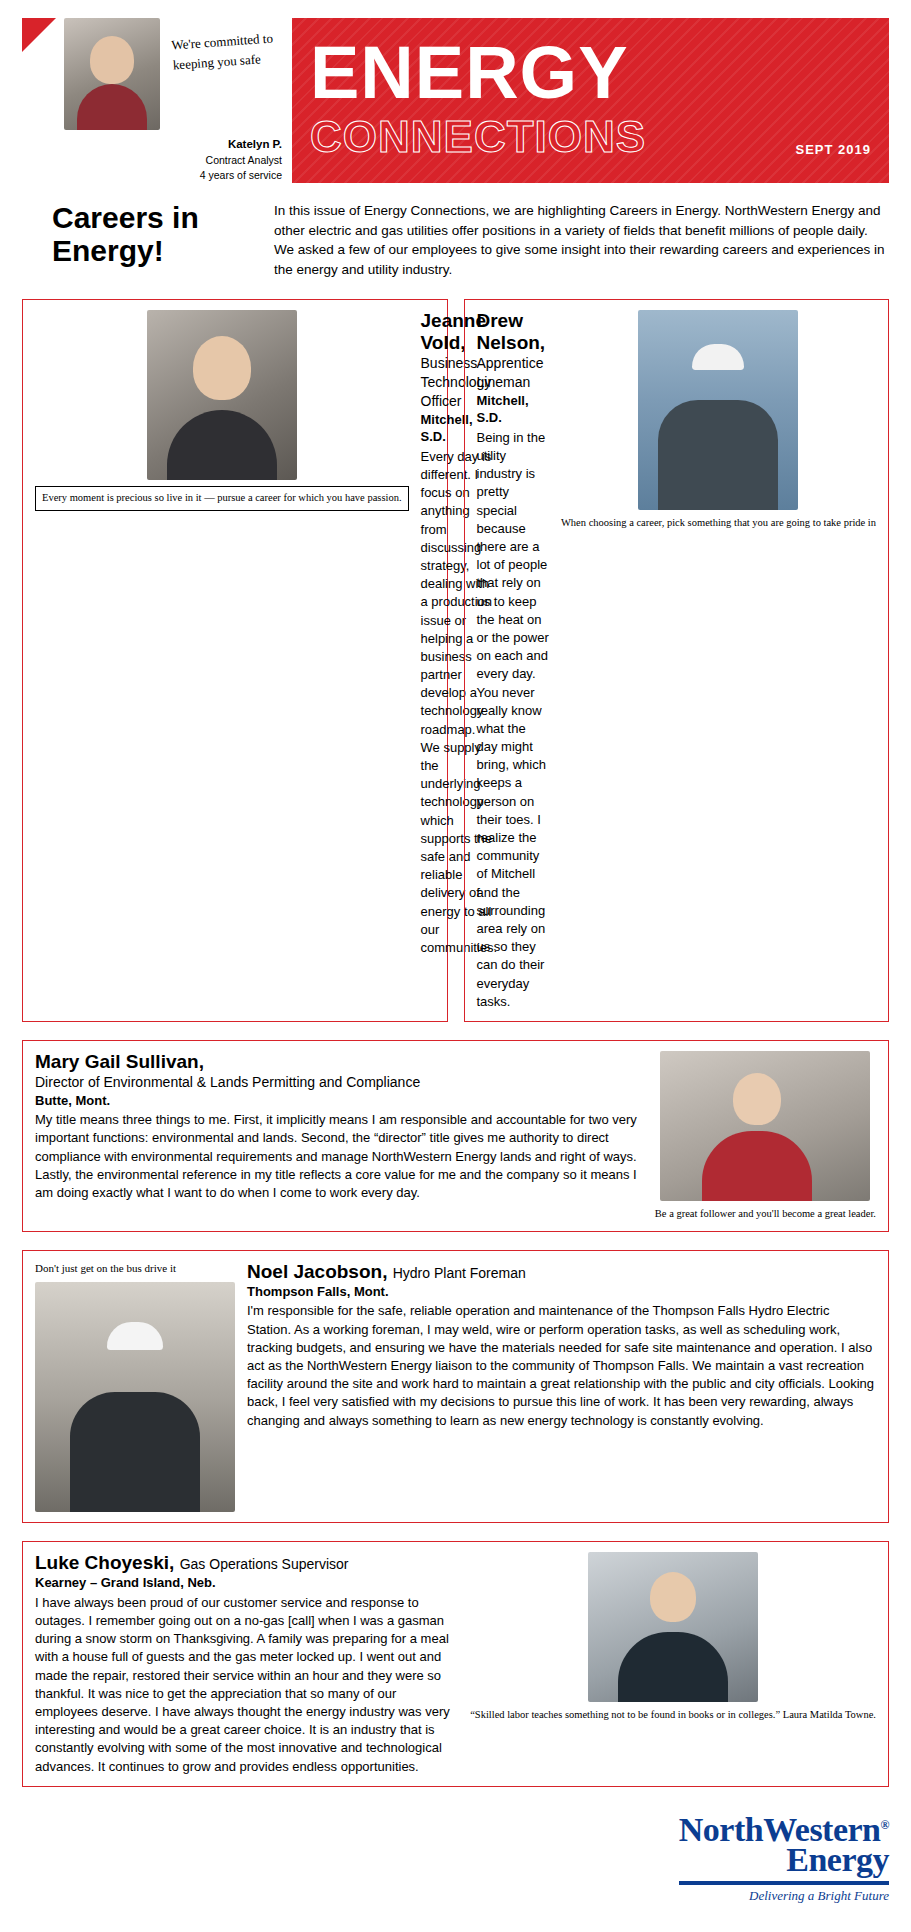We're committed to
keeping you safe
Katelyn P.
Contract Analyst
4 years of service
Energy
Connections SEPT 2019
Careers in Energy!
In this issue of Energy Connections, we are highlighting Careers in Energy. NorthWestern Energy and other electric and gas utilities offer positions in a variety of fields that benefit millions of people daily. We asked a few of our employees to give some insight into their rewarding careers and experiences in the energy and utility industry.
Every moment is precious so live in it — pursue a career for which you have passion.
Jeanne Vold,
Business Technology Officer
Mitchell, S.D.
Every day is different. I focus on anything from discussing strategy, dealing with a production issue or helping a business partner develop a technology roadmap. We supply the underlying technology which supports the safe and reliable delivery of energy to all our communities.
Drew Nelson,
Apprentice Lineman
Mitchell, S.D.
Being in the utility industry is pretty special because there are a lot of people that rely on us to keep the heat on or the power on each and every day. You never really know what the day might bring, which keeps a person on their toes. I realize the community of Mitchell and the surrounding area rely on us so they can do their everyday tasks.
When choosing a career, pick something that you are going to take pride in
Mary Gail Sullivan,
Director of Environmental & Lands Permitting and Compliance
Butte, Mont.
My title means three things to me. First, it implicitly means I am responsible and accountable for two very important functions: environmental and lands. Second, the “director” title gives me authority to direct compliance with environmental requirements and manage NorthWestern Energy lands and right of ways. Lastly, the environmental reference in my title reflects a core value for me and the company so it means I am doing exactly what I want to do when I come to work every day.
Be a great follower and you'll become a great leader.
Don't just get on the bus drive it
Noel Jacobson, Hydro Plant Foreman
Thompson Falls, Mont.
I'm responsible for the safe, reliable operation and maintenance of the Thompson Falls Hydro Electric Station. As a working foreman, I may weld, wire or perform operation tasks, as well as scheduling work, tracking budgets, and ensuring we have the materials needed for safe site maintenance and operation. I also act as the NorthWestern Energy liaison to the community of Thompson Falls. We maintain a vast recreation facility around the site and work hard to maintain a great relationship with the public and city officials. Looking back, I feel very satisfied with my decisions to pursue this line of work. It has been very rewarding, always changing and always something to learn as new energy technology is constantly evolving.
Luke Choyeski, Gas Operations Supervisor
Kearney – Grand Island, Neb.
I have always been proud of our customer service and response to outages. I remember going out on a no-gas [call] when I was a gasman during a snow storm on Thanksgiving. A family was preparing for a meal with a house full of guests and the gas meter locked up. I went out and made the repair, restored their service within an hour and they were so thankful. It was nice to get the appreciation that so many of our employees deserve. I have always thought the energy industry was very interesting and would be a great career choice. It is an industry that is constantly evolving with some of the most innovative and technological advances. It continues to grow and provides endless opportunities.
“Skilled labor teaches something not to be found in books or in colleges.” Laura Matilda Towne.
NorthWestern®
Energy
Delivering a Bright Future